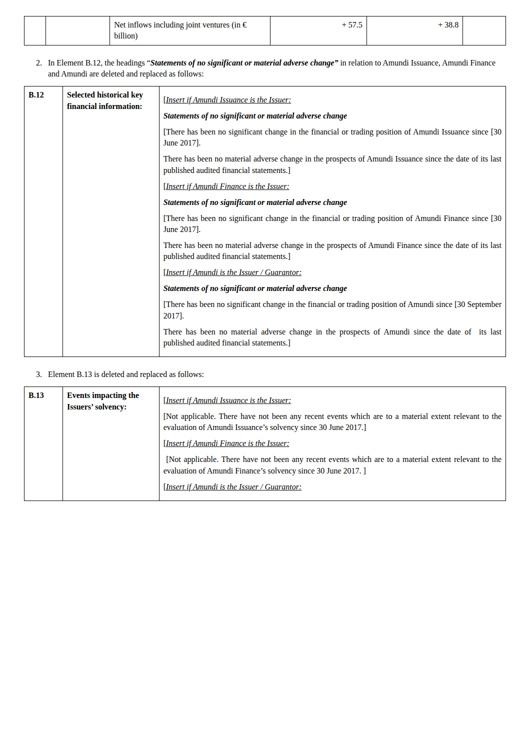| | | Net inflows including joint ventures (in € billion) | + 57.5 | + 38.8 | |
In Element B.12, the headings “Statements of no significant or material adverse change” in relation to Amundi Issuance, Amundi Finance and Amundi are deleted and replaced as follows:
| B.12 | Selected historical key financial information: | [ Insert if Amundi Issuance is the Issuer: Statements of no significant or material adverse change [There has been no significant change in the financial or trading position of Amundi Issuance since [30 June 2017]. There has been no material adverse change in the prospects of Amundi Issuance since the date of its last published audited financial statements.] [ Insert if Amundi Finance is the Issuer: Statements of no significant or material adverse change [There has been no significant change in the financial or trading position of Amundi Finance since [30 June 2017]. There has been no material adverse change in the prospects of Amundi Finance since the date of its last published audited financial statements.] [ Insert if Amundi is the Issuer / Guarantor: Statements of no significant or material adverse change [There has been no significant change in the financial or trading position of Amundi since [30 September 2017]. There has been no material adverse change in the prospects of Amundi since the date of its last published audited financial statements.] |
Element B.13 is deleted and replaced as follows:
| B.13 | Events impacting the Issuers’ solvency: | [ Insert if Amundi Issuance is the Issuer: [Not applicable. There have not been any recent events which are to a material extent relevant to the evaluation of Amundi Issuance’s solvency since 30 June 2017.] [ Insert if Amundi Finance is the Issuer: [Not applicable. There have not been any recent events which are to a material extent relevant to the evaluation of Amundi Finance’s solvency since 30 June 2017. ] [ Insert if Amundi is the Issuer / Guarantor: |